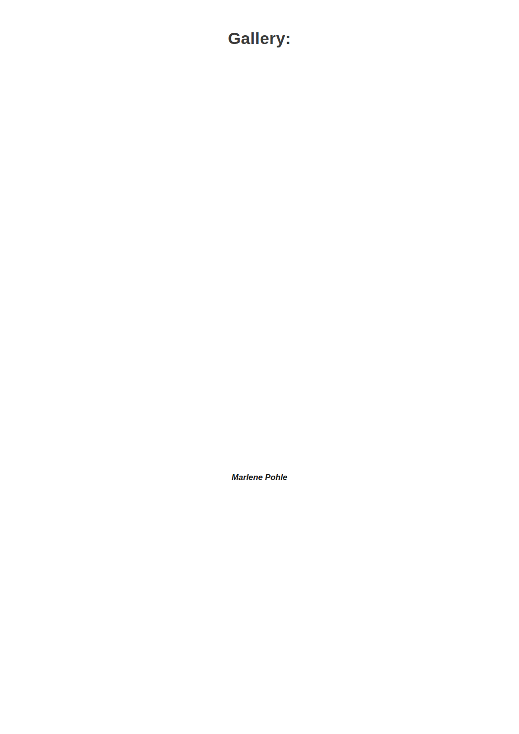Gallery:
Marlene Pohle